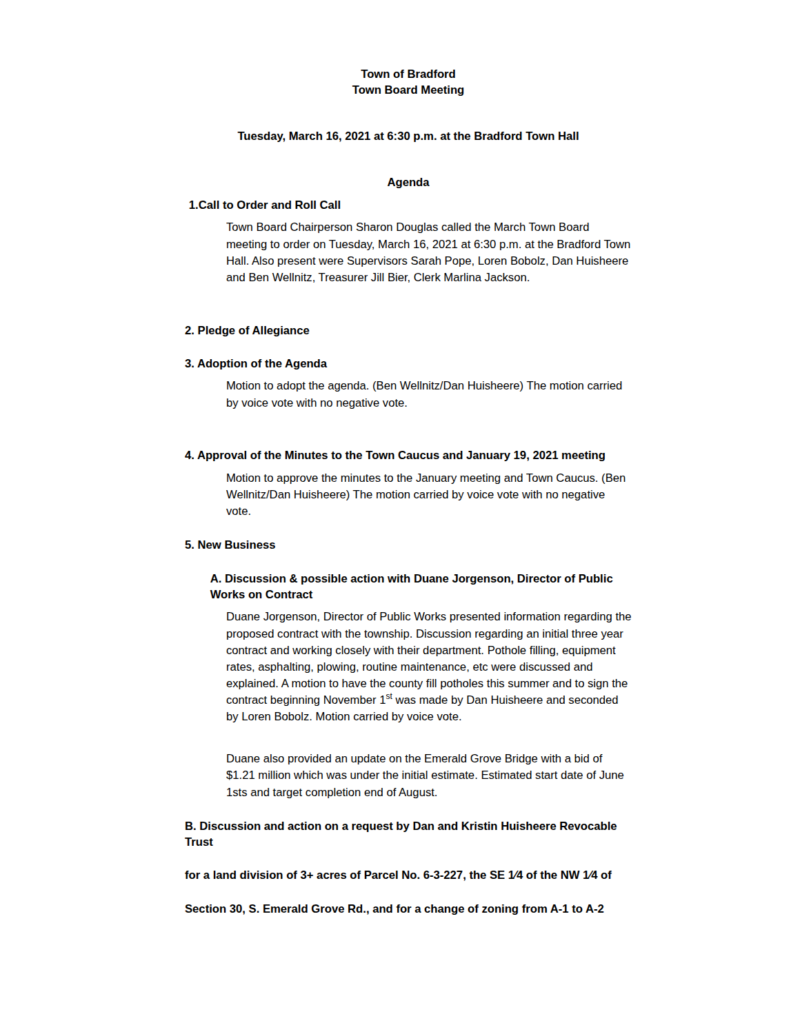Town of Bradford
Town Board Meeting
Tuesday, March 16, 2021 at 6:30 p.m. at the Bradford Town Hall
Agenda
1.Call to Order and Roll Call
Town Board Chairperson Sharon Douglas called the March Town Board meeting to order on Tuesday, March 16, 2021 at 6:30 p.m. at the Bradford Town Hall. Also present were Supervisors Sarah Pope, Loren Bobolz, Dan Huisheere and Ben Wellnitz, Treasurer Jill Bier, Clerk Marlina Jackson.
2. Pledge of Allegiance
3. Adoption of the Agenda
Motion to adopt the agenda. (Ben Wellnitz/Dan Huisheere) The motion carried by voice vote with no negative vote.
4. Approval of the Minutes to the Town Caucus and January 19, 2021 meeting
Motion to approve the minutes to the January meeting and Town Caucus. (Ben Wellnitz/Dan Huisheere) The motion carried by voice vote with no negative vote.
5. New Business
A. Discussion & possible action with Duane Jorgenson, Director of Public Works on Contract
Duane Jorgenson, Director of Public Works presented information regarding the proposed contract with the township. Discussion regarding an initial three year contract and working closely with their department. Pothole filling, equipment rates, asphalting, plowing, routine maintenance, etc were discussed and explained. A motion to have the county fill potholes this summer and to sign the contract beginning November 1st was made by Dan Huisheere and seconded by Loren Bobolz. Motion carried by voice vote.
Duane also provided an update on the Emerald Grove Bridge with a bid of $1.21 million which was under the initial estimate. Estimated start date of June 1sts and target completion end of August.
B. Discussion and action on a request by Dan and Kristin Huisheere Revocable Trust
for a land division of 3+ acres of Parcel No. 6-3-227, the SE 1⁄4 of the NW 1⁄4 of
Section 30, S. Emerald Grove Rd., and for a change of zoning from A-1 to A-2